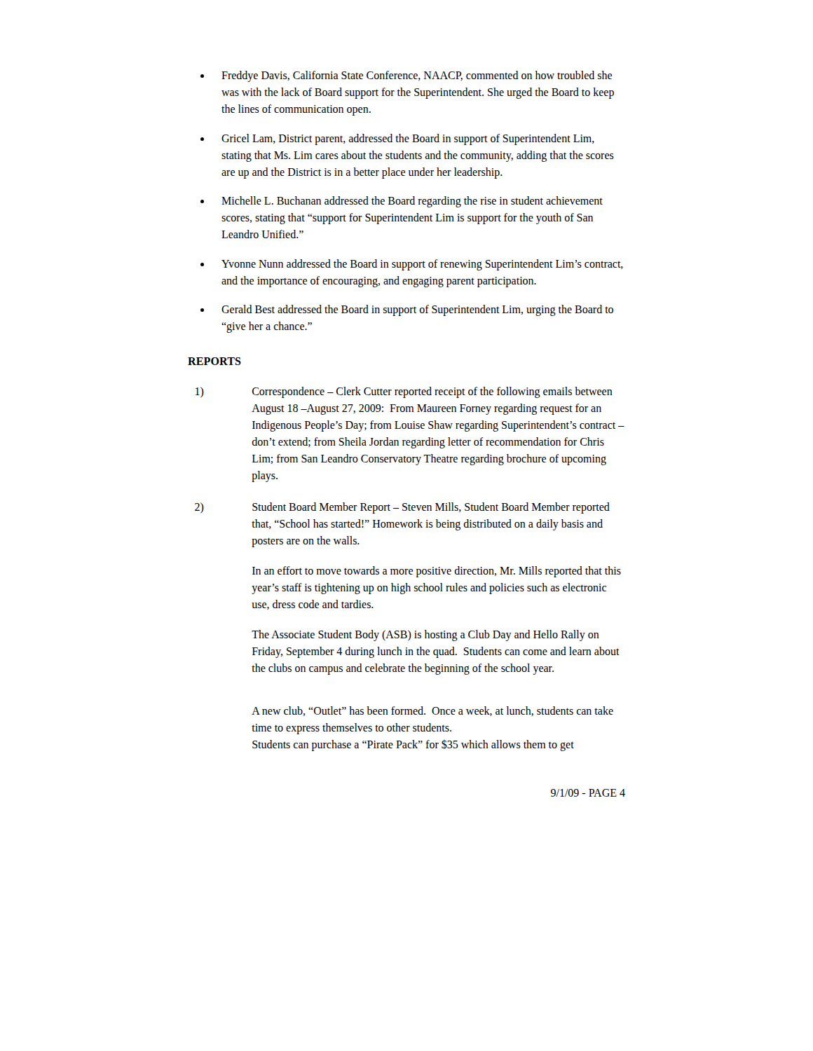Freddye Davis, California State Conference, NAACP, commented on how troubled she was with the lack of Board support for the Superintendent. She urged the Board to keep the lines of communication open.
Gricel Lam, District parent, addressed the Board in support of Superintendent Lim, stating that Ms. Lim cares about the students and the community, adding that the scores are up and the District is in a better place under her leadership.
Michelle L. Buchanan addressed the Board regarding the rise in student achievement scores, stating that “support for Superintendent Lim is support for the youth of San Leandro Unified.”
Yvonne Nunn addressed the Board in support of renewing Superintendent Lim’s contract, and the importance of encouraging, and engaging parent participation.
Gerald Best addressed the Board in support of Superintendent Lim, urging the Board to “give her a chance.”
REPORTS
Correspondence – Clerk Cutter reported receipt of the following emails between August 18 –August 27, 2009: From Maureen Forney regarding request for an Indigenous People’s Day; from Louise Shaw regarding Superintendent’s contract – don’t extend; from Sheila Jordan regarding letter of recommendation for Chris Lim; from San Leandro Conservatory Theatre regarding brochure of upcoming plays.
Student Board Member Report – Steven Mills, Student Board Member reported that, “School has started!” Homework is being distributed on a daily basis and posters are on the walls.
In an effort to move towards a more positive direction, Mr. Mills reported that this year’s staff is tightening up on high school rules and policies such as electronic use, dress code and tardies.
The Associate Student Body (ASB) is hosting a Club Day and Hello Rally on Friday, September 4 during lunch in the quad. Students can come and learn about the clubs on campus and celebrate the beginning of the school year.
A new club, “Outlet” has been formed. Once a week, at lunch, students can take time to express themselves to other students.
Students can purchase a “Pirate Pack” for $35 which allows them to get
9/1/09 - PAGE 4